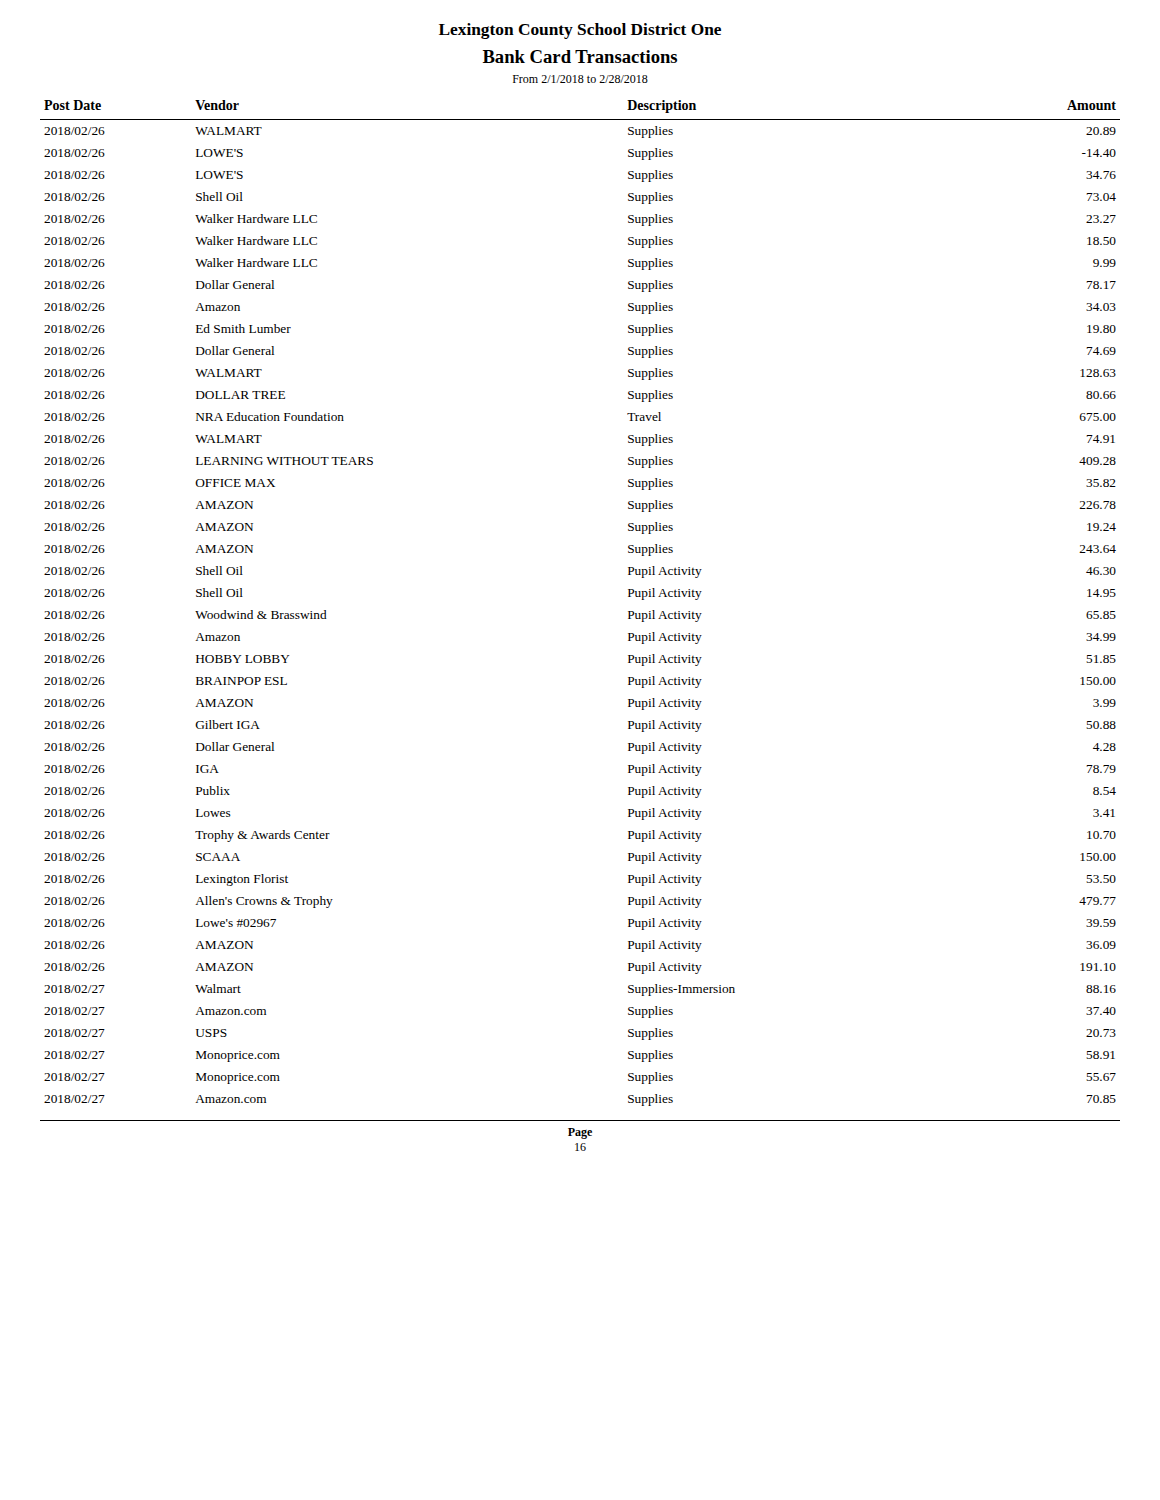Lexington County School District One
Bank Card Transactions
From 2/1/2018 to 2/28/2018
| Post Date | Vendor | Description | Amount |
| --- | --- | --- | --- |
| 2018/02/26 | WALMART | Supplies | 20.89 |
| 2018/02/26 | LOWE'S | Supplies | -14.40 |
| 2018/02/26 | LOWE'S | Supplies | 34.76 |
| 2018/02/26 | Shell Oil | Supplies | 73.04 |
| 2018/02/26 | Walker Hardware LLC | Supplies | 23.27 |
| 2018/02/26 | Walker Hardware LLC | Supplies | 18.50 |
| 2018/02/26 | Walker Hardware LLC | Supplies | 9.99 |
| 2018/02/26 | Dollar General | Supplies | 78.17 |
| 2018/02/26 | Amazon | Supplies | 34.03 |
| 2018/02/26 | Ed Smith Lumber | Supplies | 19.80 |
| 2018/02/26 | Dollar General | Supplies | 74.69 |
| 2018/02/26 | WALMART | Supplies | 128.63 |
| 2018/02/26 | DOLLAR TREE | Supplies | 80.66 |
| 2018/02/26 | NRA Education Foundation | Travel | 675.00 |
| 2018/02/26 | WALMART | Supplies | 74.91 |
| 2018/02/26 | LEARNING WITHOUT TEARS | Supplies | 409.28 |
| 2018/02/26 | OFFICE MAX | Supplies | 35.82 |
| 2018/02/26 | AMAZON | Supplies | 226.78 |
| 2018/02/26 | AMAZON | Supplies | 19.24 |
| 2018/02/26 | AMAZON | Supplies | 243.64 |
| 2018/02/26 | Shell Oil | Pupil Activity | 46.30 |
| 2018/02/26 | Shell Oil | Pupil Activity | 14.95 |
| 2018/02/26 | Woodwind & Brasswind | Pupil Activity | 65.85 |
| 2018/02/26 | Amazon | Pupil Activity | 34.99 |
| 2018/02/26 | HOBBY LOBBY | Pupil Activity | 51.85 |
| 2018/02/26 | BRAINPOP ESL | Pupil Activity | 150.00 |
| 2018/02/26 | AMAZON | Pupil Activity | 3.99 |
| 2018/02/26 | Gilbert IGA | Pupil Activity | 50.88 |
| 2018/02/26 | Dollar General | Pupil Activity | 4.28 |
| 2018/02/26 | IGA | Pupil Activity | 78.79 |
| 2018/02/26 | Publix | Pupil Activity | 8.54 |
| 2018/02/26 | Lowes | Pupil Activity | 3.41 |
| 2018/02/26 | Trophy & Awards Center | Pupil Activity | 10.70 |
| 2018/02/26 | SCAAA | Pupil Activity | 150.00 |
| 2018/02/26 | Lexington Florist | Pupil Activity | 53.50 |
| 2018/02/26 | Allen's Crowns & Trophy | Pupil Activity | 479.77 |
| 2018/02/26 | Lowe's #02967 | Pupil Activity | 39.59 |
| 2018/02/26 | AMAZON | Pupil Activity | 36.09 |
| 2018/02/26 | AMAZON | Pupil Activity | 191.10 |
| 2018/02/27 | Walmart | Supplies-Immersion | 88.16 |
| 2018/02/27 | Amazon.com | Supplies | 37.40 |
| 2018/02/27 | USPS | Supplies | 20.73 |
| 2018/02/27 | Monoprice.com | Supplies | 58.91 |
| 2018/02/27 | Monoprice.com | Supplies | 55.67 |
| 2018/02/27 | Amazon.com | Supplies | 70.85 |
Page 16